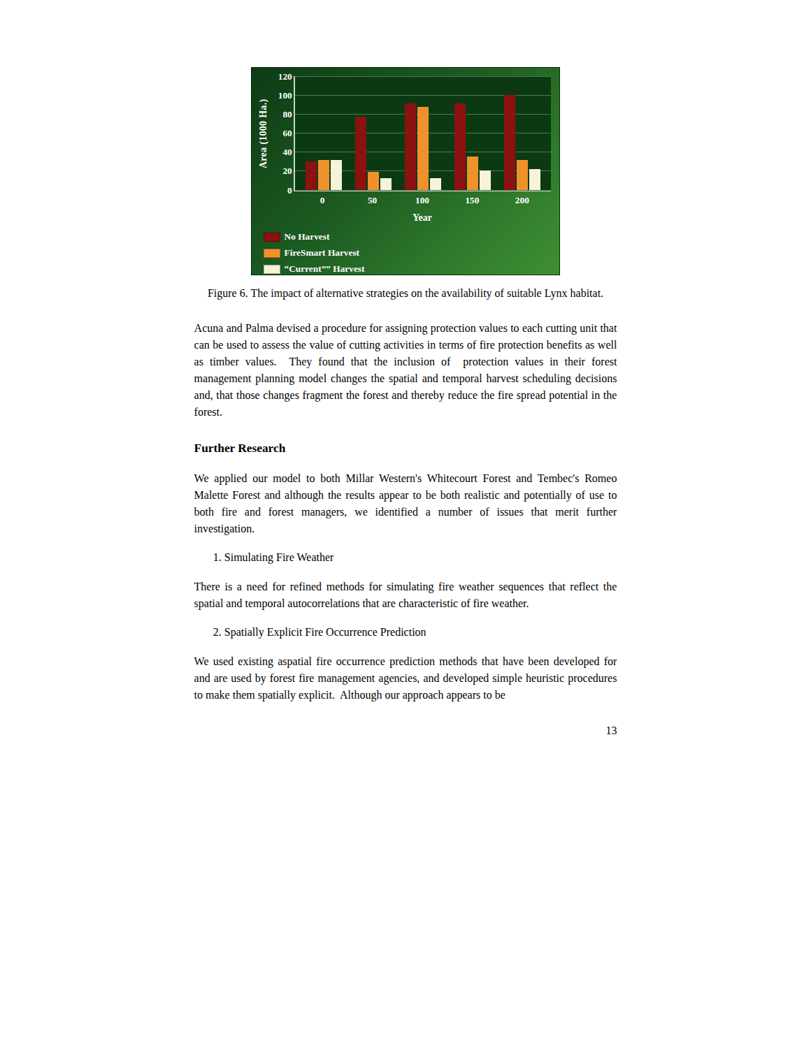Area (1000 Ha.)
120
100
80
60
40
20
0
050100150200
Year
No Harvest
FireSmart Harvest
“Current”” Harvest
Figure 6. The impact of alternative strategies on the availability of suitable Lynx habitat.
Acuna and Palma devised a procedure for assigning protection values to each cutting unit that can be used to assess the value of cutting activities in terms of fire protection benefits as well as timber values. They found that the inclusion of protection values in their forest management planning model changes the spatial and temporal harvest scheduling decisions and, that those changes fragment the forest and thereby reduce the fire spread potential in the forest.
Further Research
We applied our model to both Millar Western's Whitecourt Forest and Tembec's Romeo Malette Forest and although the results appear to be both realistic and potentially of use to both fire and forest managers, we identified a number of issues that merit further investigation.
Simulating Fire Weather
There is a need for refined methods for simulating fire weather sequences that reflect the spatial and temporal autocorrelations that are characteristic of fire weather.
Spatially Explicit Fire Occurrence Prediction
We used existing aspatial fire occurrence prediction methods that have been developed for and are used by forest fire management agencies, and developed simple heuristic procedures to make them spatially explicit. Although our approach appears to be
13